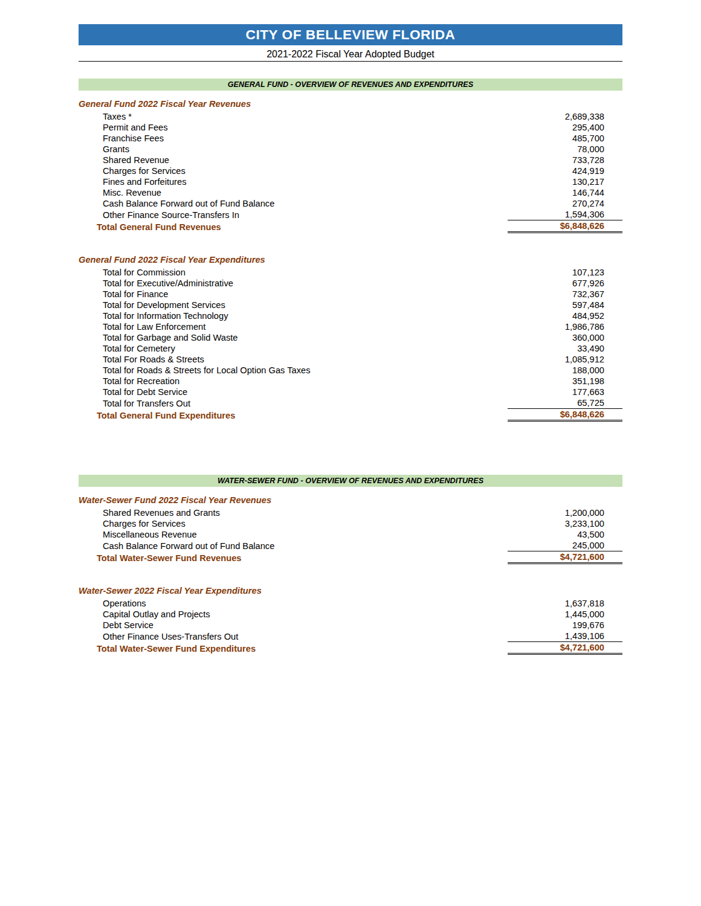CITY OF BELLEVIEW FLORIDA
2021-2022 Fiscal Year Adopted Budget
GENERAL FUND - OVERVIEW OF REVENUES AND EXPENDITURES
General Fund 2022 Fiscal Year Revenues
| Taxes * | 2,689,338 |
| Permit and Fees | 295,400 |
| Franchise Fees | 485,700 |
| Grants | 78,000 |
| Shared Revenue | 733,728 |
| Charges for Services | 424,919 |
| Fines and Forfeitures | 130,217 |
| Misc. Revenue | 146,744 |
| Cash Balance Forward out of Fund Balance | 270,274 |
| Other Finance Source-Transfers In | 1,594,306 |
| Total General Fund Revenues | $6,848,626 |
General Fund 2022 Fiscal Year Expenditures
| Total for Commission | 107,123 |
| Total for Executive/Administrative | 677,926 |
| Total for Finance | 732,367 |
| Total for Development Services | 597,484 |
| Total for Information Technology | 484,952 |
| Total for Law Enforcement | 1,986,786 |
| Total for Garbage and Solid Waste | 360,000 |
| Total for Cemetery | 33,490 |
| Total For Roads & Streets | 1,085,912 |
| Total for Roads & Streets for Local Option Gas Taxes | 188,000 |
| Total for Recreation | 351,198 |
| Total for Debt Service | 177,663 |
| Total for Transfers Out | 65,725 |
| Total General Fund Expenditures | $6,848,626 |
WATER-SEWER FUND - OVERVIEW OF REVENUES AND EXPENDITURES
Water-Sewer Fund 2022 Fiscal Year Revenues
| Shared Revenues and Grants | 1,200,000 |
| Charges for Services | 3,233,100 |
| Miscellaneous Revenue | 43,500 |
| Cash Balance Forward out of Fund Balance | 245,000 |
| Total Water-Sewer Fund Revenues | $4,721,600 |
Water-Sewer 2022 Fiscal Year Expenditures
| Operations | 1,637,818 |
| Capital Outlay and Projects | 1,445,000 |
| Debt Service | 199,676 |
| Other Finance Uses-Transfers Out | 1,439,106 |
| Total Water-Sewer Fund Expenditures | $4,721,600 |